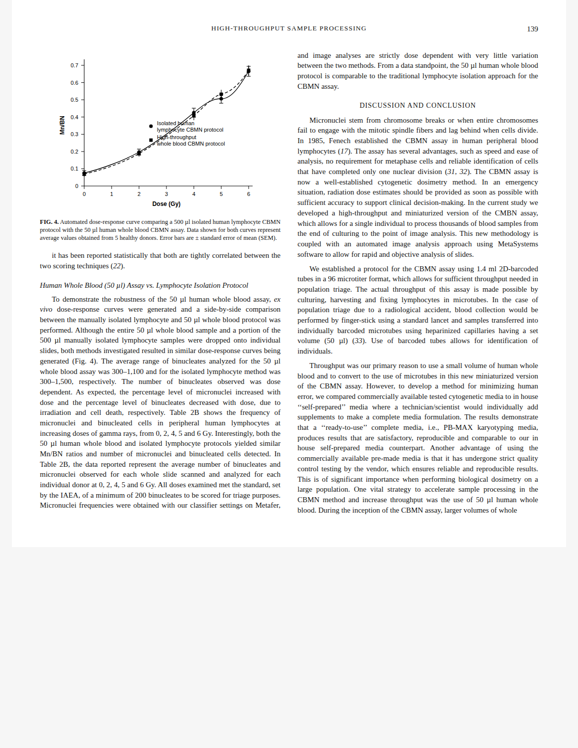HIGH-THROUGHPUT SAMPLE PROCESSING 139
0 0.1 0.2 0.3 0.4 0.5 0.6 0.7 0 1 2 3 4 5 6 Dose (Gy) Mn/BN Isolated human lymphocyte CBMN protocol High-throughput whole blood CBMN protocol
FIG. 4. Automated dose-response curve comparing a 500 µl isolated human lymphocyte CBMN protocol with the 50 µl human whole blood CBMN assay. Data shown for both curves represent average values obtained from 5 healthy donors. Error bars are ± standard error of mean (SEM).
it has been reported statistically that both are tightly correlated between the two scoring techniques (22).
Human Whole Blood (50 µl) Assay vs. Lymphocyte Isolation Protocol
To demonstrate the robustness of the 50 µl human whole blood assay, ex vivo dose-response curves were generated and a side-by-side comparison between the manually isolated lymphocyte and 50 µl whole blood protocol was performed. Although the entire 50 µl whole blood sample and a portion of the 500 µl manually isolated lymphocyte samples were dropped onto individual slides, both methods investigated resulted in similar dose-response curves being generated (Fig. 4). The average range of binucleates analyzed for the 50 µl whole blood assay was 300–1,100 and for the isolated lymphocyte method was 300–1,500, respectively. The number of binucleates observed was dose dependent. As expected, the percentage level of micronuclei increased with dose and the percentage level of binucleates decreased with dose, due to irradiation and cell death, respectively. Table 2B shows the frequency of micronuclei and binucleated cells in peripheral human lymphocytes at increasing doses of gamma rays, from 0, 2, 4, 5 and 6 Gy. Interestingly, both the 50 µl human whole blood and isolated lymphocyte protocols yielded similar Mn/BN ratios and number of micronuclei and binucleated cells detected. In Table 2B, the data reported represent the average number of binucleates and micronuclei observed for each whole slide scanned and analyzed for each individual donor at 0, 2, 4, 5 and 6 Gy. All doses examined met the standard, set by the IAEA, of a minimum of 200 binucleates to be scored for triage purposes. Micronuclei frequencies were obtained with our classifier settings on Metafer, and image analyses are strictly dose dependent with very little variation between the two methods. From a data standpoint, the 50 µl human whole blood protocol is comparable to the traditional lymphocyte isolation approach for the CBMN assay.
DISCUSSION AND CONCLUSION
Micronuclei stem from chromosome breaks or when entire chromosomes fail to engage with the mitotic spindle fibers and lag behind when cells divide. In 1985, Fenech established the CBMN assay in human peripheral blood lymphocytes (17). The assay has several advantages, such as speed and ease of analysis, no requirement for metaphase cells and reliable identification of cells that have completed only one nuclear division (31, 32). The CBMN assay is now a well-established cytogenetic dosimetry method. In an emergency situation, radiation dose estimates should be provided as soon as possible with sufficient accuracy to support clinical decision-making. In the current study we developed a high-throughput and miniaturized version of the CMBN assay, which allows for a single individual to process thousands of blood samples from the end of culturing to the point of image analysis. This new methodology is coupled with an automated image analysis approach using MetaSystems software to allow for rapid and objective analysis of slides.
We established a protocol for the CBMN assay using 1.4 ml 2D-barcoded tubes in a 96 microtiter format, which allows for sufficient throughput needed in population triage. The actual throughput of this assay is made possible by culturing, harvesting and fixing lymphocytes in microtubes. In the case of population triage due to a radiological accident, blood collection would be performed by finger-stick using a standard lancet and samples transferred into individually barcoded microtubes using heparinized capillaries having a set volume (50 µl) (33). Use of barcoded tubes allows for identification of individuals.
Throughput was our primary reason to use a small volume of human whole blood and to convert to the use of microtubes in this new miniaturized version of the CBMN assay. However, to develop a method for minimizing human error, we compared commercially available tested cytogenetic media to in house ‘‘self-prepared’’ media where a technician/scientist would individually add supplements to make a complete media formulation. The results demonstrate that a ‘‘ready-to-use’’ complete media, i.e., PB-MAX karyotyping media, produces results that are satisfactory, reproducible and comparable to our in house self-prepared media counterpart. Another advantage of using the commercially available pre-made media is that it has undergone strict quality control testing by the vendor, which ensures reliable and reproducible results. This is of significant importance when performing biological dosimetry on a large population. One vital strategy to accelerate sample processing in the CBMN method and increase throughput was the use of 50 µl human whole blood. During the inception of the CBMN assay, larger volumes of whole